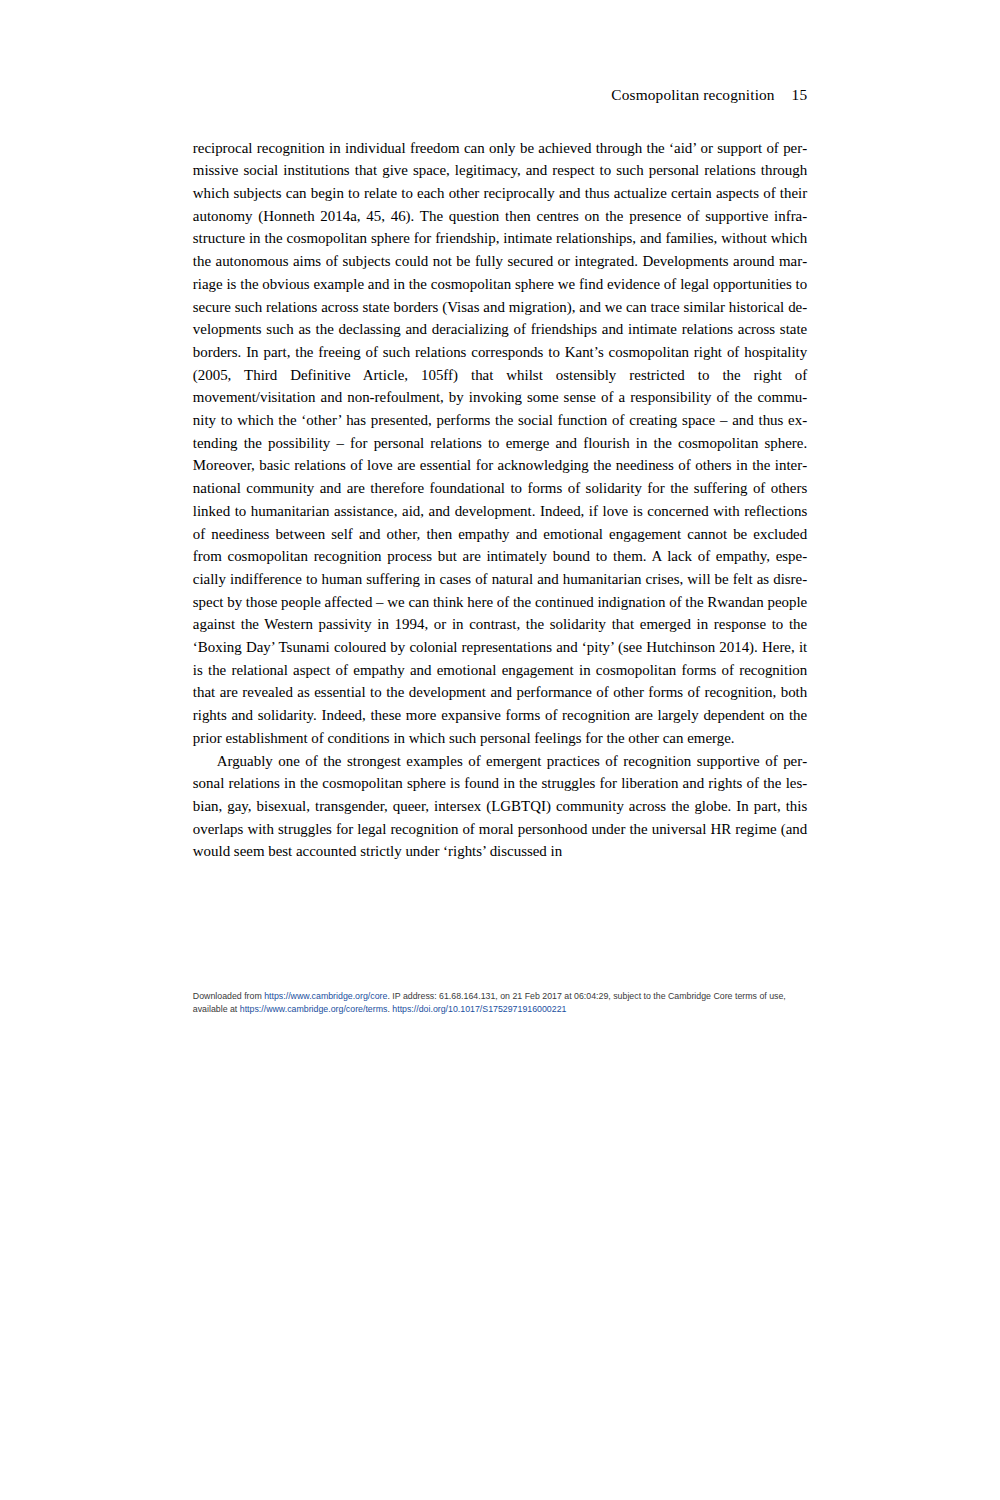Cosmopolitan recognition15
reciprocal recognition in individual freedom can only be achieved through the ‘aid’ or support of permissive social institutions that give space, legitimacy, and respect to such personal relations through which subjects can begin to relate to each other reciprocally and thus actualize certain aspects of their autonomy (Honneth 2014a, 45, 46). The question then centres on the presence of supportive infrastructure in the cosmopolitan sphere for friendship, intimate relationships, and families, without which the autonomous aims of subjects could not be fully secured or integrated. Developments around marriage is the obvious example and in the cosmopolitan sphere we find evidence of legal opportunities to secure such relations across state borders (Visas and migration), and we can trace similar historical developments such as the declassing and deracializing of friendships and intimate relations across state borders. In part, the freeing of such relations corresponds to Kant’s cosmopolitan right of hospitality (2005, Third Definitive Article, 105ff) that whilst ostensibly restricted to the right of movement/visitation and non-refoulment, by invoking some sense of a responsibility of the community to which the ‘other’ has presented, performs the social function of creating space – and thus extending the possibility – for personal relations to emerge and flourish in the cosmopolitan sphere. Moreover, basic relations of love are essential for acknowledging the neediness of others in the international community and are therefore foundational to forms of solidarity for the suffering of others linked to humanitarian assistance, aid, and development. Indeed, if love is concerned with reflections of neediness between self and other, then empathy and emotional engagement cannot be excluded from cosmopolitan recognition process but are intimately bound to them. A lack of empathy, especially indifference to human suffering in cases of natural and humanitarian crises, will be felt as disrespect by those people affected – we can think here of the continued indignation of the Rwandan people against the Western passivity in 1994, or in contrast, the solidarity that emerged in response to the ‘Boxing Day’ Tsunami coloured by colonial representations and ‘pity’ (see Hutchinson 2014). Here, it is the relational aspect of empathy and emotional engagement in cosmopolitan forms of recognition that are revealed as essential to the development and performance of other forms of recognition, both rights and solidarity. Indeed, these more expansive forms of recognition are largely dependent on the prior establishment of conditions in which such personal feelings for the other can emerge.
Arguably one of the strongest examples of emergent practices of recognition supportive of personal relations in the cosmopolitan sphere is found in the struggles for liberation and rights of the lesbian, gay, bisexual, transgender, queer, intersex (LGBTQI) community across the globe. In part, this overlaps with struggles for legal recognition of moral personhood under the universal HR regime (and would seem best accounted strictly under ‘rights’ discussed in
Downloaded from https://www.cambridge.org/core. IP address: 61.68.164.131, on 21 Feb 2017 at 06:04:29, subject to the Cambridge Core terms of use, available at https://www.cambridge.org/core/terms. https://doi.org/10.1017/S1752971916000221